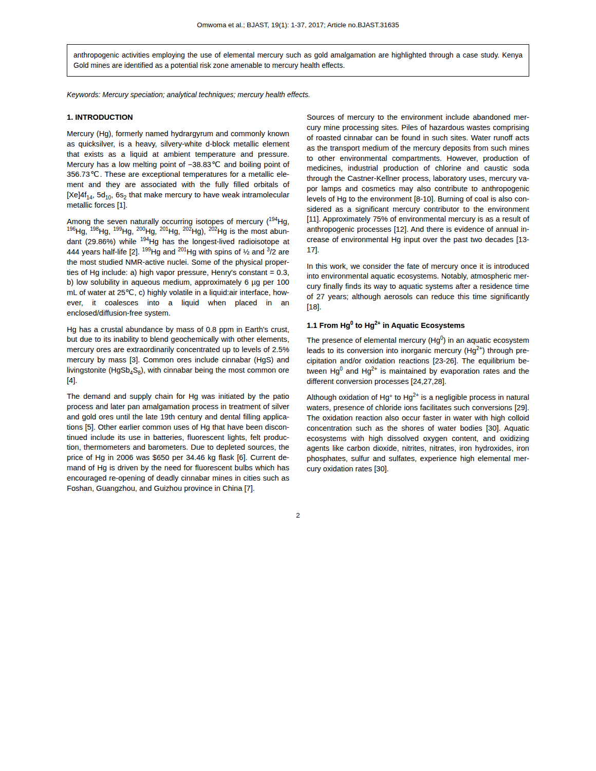Omwoma et al.; BJAST, 19(1): 1-37, 2017; Article no.BJAST.31635
anthropogenic activities employing the use of elemental mercury such as gold amalgamation are highlighted through a case study. Kenya Gold mines are identified as a potential risk zone amenable to mercury health effects.
Keywords: Mercury speciation; analytical techniques; mercury health effects.
1. INTRODUCTION
Mercury (Hg), formerly named hydrargyrum and commonly known as quicksilver, is a heavy, silvery-white d-block metallic element that exists as a liquid at ambient temperature and pressure. Mercury has a low melting point of −38.83℃ and boiling point of 356.73℃. These are exceptional temperatures for a metallic element and they are associated with the fully filled orbitals of [Xe]4f14, 5d10, 6s2 that make mercury to have weak intramolecular metallic forces [1].
Among the seven naturally occurring isotopes of mercury (194Hg, 196Hg, 198Hg, 199Hg, 200Hg, 201Hg, 202Hg), 202Hg is the most abundant (29.86%) while 194Hg has the longest-lived radioisotope at 444 years half-life [2]. 199Hg and 201Hg with spins of ½ and 3/2 are the most studied NMR-active nuclei. Some of the physical properties of Hg include: a) high vapor pressure, Henry's constant = 0.3, b) low solubility in aqueous medium, approximately 6 µg per 100 mL of water at 25℃, c) highly volatile in a liquid:air interface, however, it coalesces into a liquid when placed in an enclosed/diffusion-free system.
Hg has a crustal abundance by mass of 0.8 ppm in Earth's crust, but due to its inability to blend geochemically with other elements, mercury ores are extraordinarily concentrated up to levels of 2.5% mercury by mass [3]. Common ores include cinnabar (HgS) and livingstonite (HgSb4S8), with cinnabar being the most common ore [4].
The demand and supply chain for Hg was initiated by the patio process and later pan amalgamation process in treatment of silver and gold ores until the late 19th century and dental filling applications [5]. Other earlier common uses of Hg that have been discontinued include its use in batteries, fluorescent lights, felt production, thermometers and barometers. Due to depleted sources, the price of Hg in 2006 was $650 per 34.46 kg flask [6]. Current demand of Hg is driven by the need for fluorescent bulbs which has encouraged re-opening of deadly cinnabar mines in cities such as Foshan, Guangzhou, and Guizhou province in China [7].
Sources of mercury to the environment include abandoned mercury mine processing sites. Piles of hazardous wastes comprising of roasted cinnabar can be found in such sites. Water runoff acts as the transport medium of the mercury deposits from such mines to other environmental compartments. However, production of medicines, industrial production of chlorine and caustic soda through the Castner-Kellner process, laboratory uses, mercury vapor lamps and cosmetics may also contribute to anthropogenic levels of Hg to the environment [8-10]. Burning of coal is also considered as a significant mercury contributor to the environment [11]. Approximately 75% of environmental mercury is as a result of anthropogenic processes [12]. And there is evidence of annual increase of environmental Hg input over the past two decades [13-17].
In this work, we consider the fate of mercury once it is introduced into environmental aquatic ecosystems. Notably, atmospheric mercury finally finds its way to aquatic systems after a residence time of 27 years; although aerosols can reduce this time significantly [18].
1.1 From Hg0 to Hg2+ in Aquatic Ecosystems
The presence of elemental mercury (Hg0) in an aquatic ecosystem leads to its conversion into inorganic mercury (Hg2+) through precipitation and/or oxidation reactions [23-26]. The equilibrium between Hg0 and Hg2+ is maintained by evaporation rates and the different conversion processes [24,27,28].
Although oxidation of Hg° to Hg2+ is a negligible process in natural waters, presence of chloride ions facilitates such conversions [29]. The oxidation reaction also occur faster in water with high colloid concentration such as the shores of water bodies [30]. Aquatic ecosystems with high dissolved oxygen content, and oxidizing agents like carbon dioxide, nitrites, nitrates, iron hydroxides, iron phosphates, sulfur and sulfates, experience high elemental mercury oxidation rates [30].
2